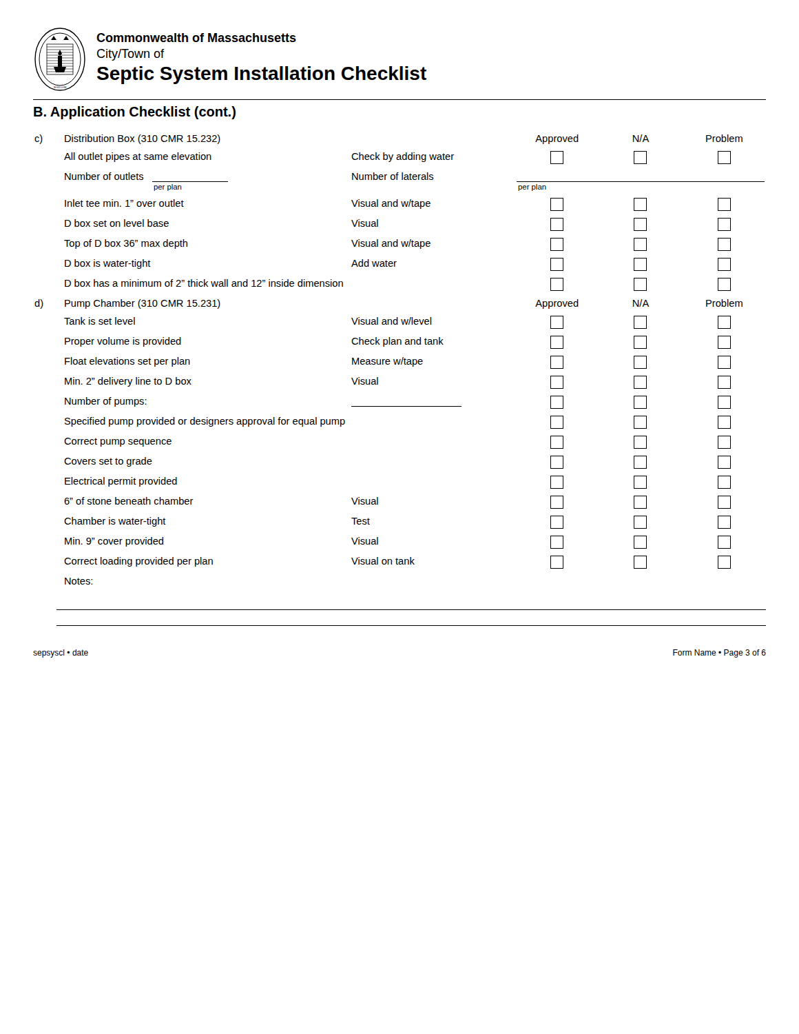SIGILLUM
Commonwealth of Massachusetts
City/Town of
Septic System Installation Checklist
B. Application Checklist (cont.)
| c) | Distribution Box (310 CMR 15.232) | | Approved | N/A | Problem |
| | All outlet pipes at same elevation | Check by adding water | | | |
| | Number of outlets per plan | Number of laterals | per plan |
| | Inlet tee min. 1” over outlet | Visual and w/tape | | | |
| | D box set on level base | Visual | | | |
| | Top of D box 36” max depth | Visual and w/tape | | | |
| | D box is water-tight | Add water | | | |
| | D box has a minimum of 2” thick wall and 12” inside dimension | | | | |
| d) | Pump Chamber (310 CMR 15.231) | | Approved | N/A | Problem |
| | Tank is set level | Visual and w/level | | | |
| | Proper volume is provided | Check plan and tank | | | |
| | Float elevations set per plan | Measure w/tape | | | |
| | Min. 2” delivery line to D box | Visual | | | |
| | Number of pumps: | | | | |
| | Specified pump provided or designers approval for equal pump | | | | |
| | Correct pump sequence | | | | |
| | Covers set to grade | | | | |
| | Electrical permit provided | | | | |
| | 6” of stone beneath chamber | Visual | | | |
| | Chamber is water-tight | Test | | | |
| | Min. 9” cover provided | Visual | | | |
| | Correct loading provided per plan | Visual on tank | | | |
| | Notes: |
sepsyscl • date
Form Name • Page 3 of 6